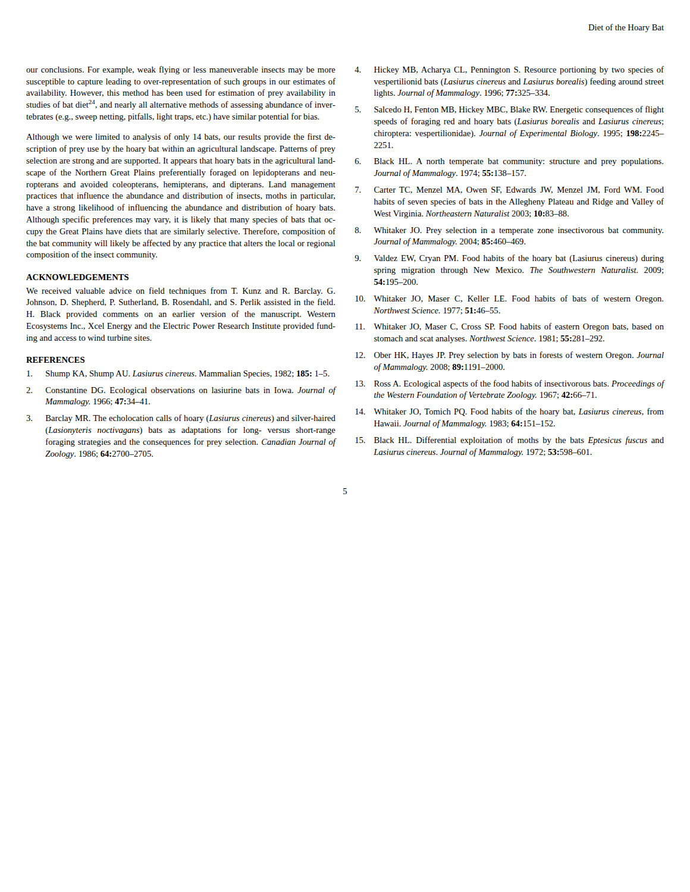Diet of the Hoary Bat
our conclusions. For example, weak flying or less maneuverable insects may be more susceptible to capture leading to over-representation of such groups in our estimates of availability. However, this method has been used for estimation of prey availability in studies of bat diet24, and nearly all alternative methods of assessing abundance of invertebrates (e.g., sweep netting, pitfalls, light traps, etc.) have similar potential for bias.
Although we were limited to analysis of only 14 bats, our results provide the first description of prey use by the hoary bat within an agricultural landscape. Patterns of prey selection are strong and are supported. It appears that hoary bats in the agricultural landscape of the Northern Great Plains preferentially foraged on lepidopterans and neuropterans and avoided coleopterans, hemipterans, and dipterans. Land management practices that influence the abundance and distribution of insects, moths in particular, have a strong likelihood of influencing the abundance and distribution of hoary bats. Although specific preferences may vary, it is likely that many species of bats that occupy the Great Plains have diets that are similarly selective. Therefore, composition of the bat community will likely be affected by any practice that alters the local or regional composition of the insect community.
Acknowledgements
We received valuable advice on field techniques from T. Kunz and R. Barclay. G. Johnson, D. Shepherd, P. Sutherland, B. Rosendahl, and S. Perlik assisted in the field. H. Black provided comments on an earlier version of the manuscript. Western Ecosystems Inc., Xcel Energy and the Electric Power Research Institute provided funding and access to wind turbine sites.
References
Shump KA, Shump AU. Lasiurus cinereus. Mammalian Species, 1982; 185: 1–5.
Constantine DG. Ecological observations on lasiurine bats in Iowa. Journal of Mammalogy. 1966; 47: 34–41.
Barclay MR. The echolocation calls of hoary (Lasiurus cinereus) and silver-haired (Lasionyteris noctivagans) bats as adaptations for long- versus short-range foraging strategies and the consequences for prey selection. Canadian Journal of Zoology. 1986; 64: 2700–2705.
Hickey MB, Acharya CL, Pennington S. Resource portioning by two species of vespertilionid bats (Lasiurus cinereus and Lasiurus borealis) feeding around street lights. Journal of Mammalogy. 1996; 77: 325–334.
Salcedo H, Fenton MB, Hickey MBC, Blake RW. Energetic consequences of flight speeds of foraging red and hoary bats (Lasiurus borealis and Lasiurus cinereus; chiroptera: vespertilionidae). Journal of Experimental Biology. 1995; 198: 2245–2251.
Black HL. A north temperate bat community: structure and prey populations. Journal of Mammalogy. 1974; 55: 138–157.
Carter TC, Menzel MA, Owen SF, Edwards JW, Menzel JM, Ford WM. Food habits of seven species of bats in the Allegheny Plateau and Ridge and Valley of West Virginia. Northeastern Naturalist 2003; 10: 83–88.
Whitaker JO. Prey selection in a temperate zone insectivorous bat community. Journal of Mammalogy. 2004; 85: 460–469.
Valdez EW, Cryan PM. Food habits of the hoary bat (Lasiurus cinereus) during spring migration through New Mexico. The Southwestern Naturalist. 2009; 54: 195–200.
Whitaker JO, Maser C, Keller LE. Food habits of bats of western Oregon. Northwest Science. 1977; 51: 46–55.
Whitaker JO, Maser C, Cross SP. Food habits of eastern Oregon bats, based on stomach and scat analyses. Northwest Science. 1981; 55: 281–292.
Ober HK, Hayes JP. Prey selection by bats in forests of western Oregon. Journal of Mammalogy. 2008; 89: 1191–2000.
Ross A. Ecological aspects of the food habits of insectivorous bats. Proceedings of the Western Foundation of Vertebrate Zoology. 1967; 42: 66–71.
Whitaker JO, Tomich PQ. Food habits of the hoary bat, Lasiurus cinereus, from Hawaii. Journal of Mammalogy. 1983; 64: 151–152.
Black HL. Differential exploitation of moths by the bats Eptesicus fuscus and Lasiurus cinereus. Journal of Mammalogy. 1972; 53: 598–601.
5